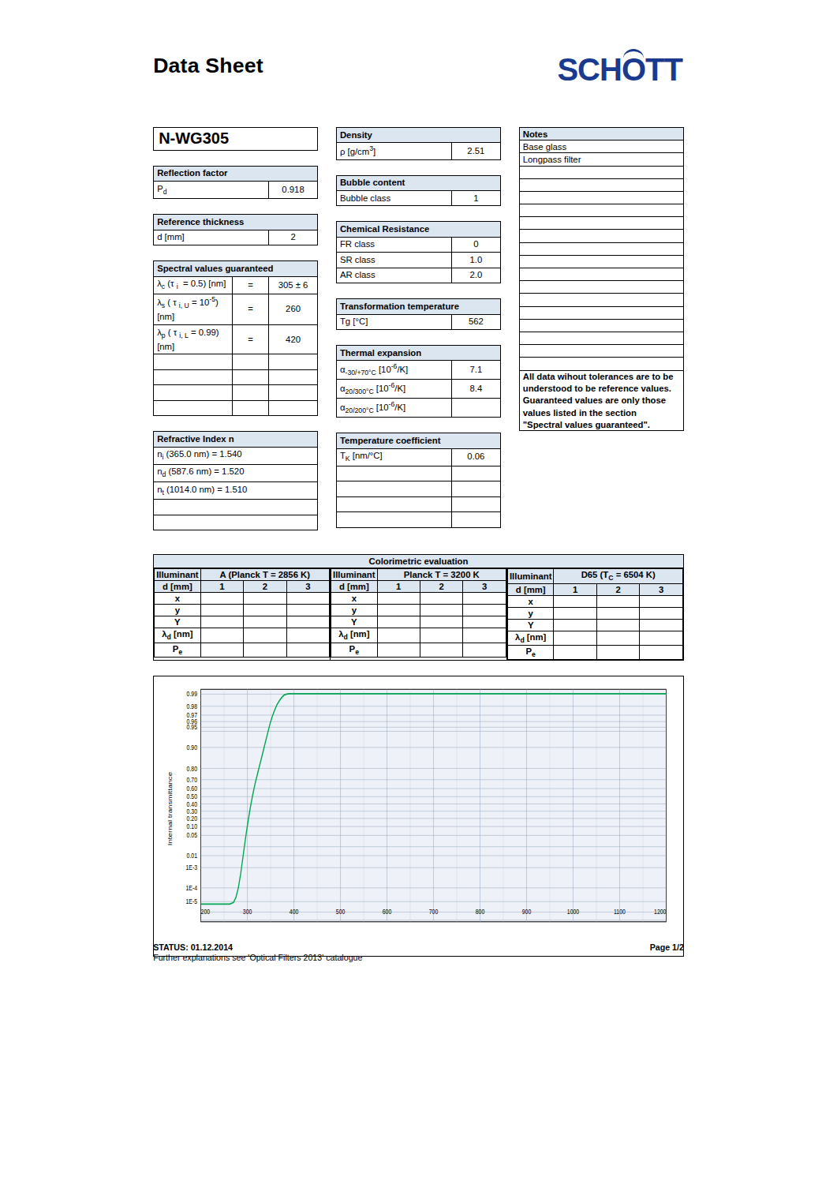Data Sheet
SCHOTT
N-WG305
| Reflection factor |
| --- |
| P d | 0.918 |
| Reference thickness |
| --- |
| d [mm] | 2 |
| Spectral values guaranteed |
| --- |
| λ c (τ i = 0.5) [nm] | = | 305 ± 6 |
| λ s ( τ i, U = 10 -5 ) [nm] | = | 260 |
| λ p ( τ i, L = 0.99) [nm] | = | 420 |
| Refractive Index n |
| --- |
| n i (365.0 nm) = 1.540 |
| n d (587.6 nm) = 1.520 |
| n t (1014.0 nm) = 1.510 |
| Density |
| --- |
| ρ [g/cm 3 ] | 2.51 |
| Bubble content |
| --- |
| Bubble class | 1 |
| Chemical Resistance |
| --- |
| FR class | 0 |
| SR class | 1.0 |
| AR class | 2.0 |
| Transformation temperature |
| --- |
| Tg [°C] | 562 |
| Thermal expansion |
| --- |
| α -30/+70°C [10 -6 /K] | 7.1 |
| α 20/300°C [10 -6 /K] | 8.4 |
| α 20/200°C [10 -6 /K] | |
| Temperature coefficient |
| --- |
| T K [nm/°C] | 0.06 |
| Notes |
| --- |
| Base glass |
| Longpass filter |
| All data wihout tolerances are to be |
| understood to be reference values. |
| Guaranteed values are only those |
| values listed in the section |
| "Spectral values guaranteed". |
Colorimetric evaluation
| Illuminant | A (Planck T = 2856 K) |
| --- | --- |
| d [mm] | 1 | 2 | 3 |
| x | | | |
| y | | | |
| Y | | | |
| λ d [nm] | | | |
| P e | | | |
| Illuminant | Planck T = 3200 K |
| --- | --- |
| d [mm] | 1 | 2 | 3 |
| x | | | |
| y | | | |
| Y | | | |
| λ d [nm] | | | |
| P e | | | |
| Illuminant | D65 (T C = 6504 K) |
| --- | --- |
| d [mm] | 1 | 2 | 3 |
| x | | | |
| y | | | |
| Y | | | |
| λ d [nm] | | | |
| P e | | | |
0.99 0.98 0.97 0.96 0.95 0.90 0.80 0.70 0.60 0.50 0.40 0.30 0.20 0.10 0.05 0.01 1E-3 1E-4 1E-5 200 300 400 500 600 700 800 900 1000 1100 1200 Internal transmittance
STATUS: 01.12.2014 Page 1/2
Further explanations see 'Optical Filters 2013' catalogue